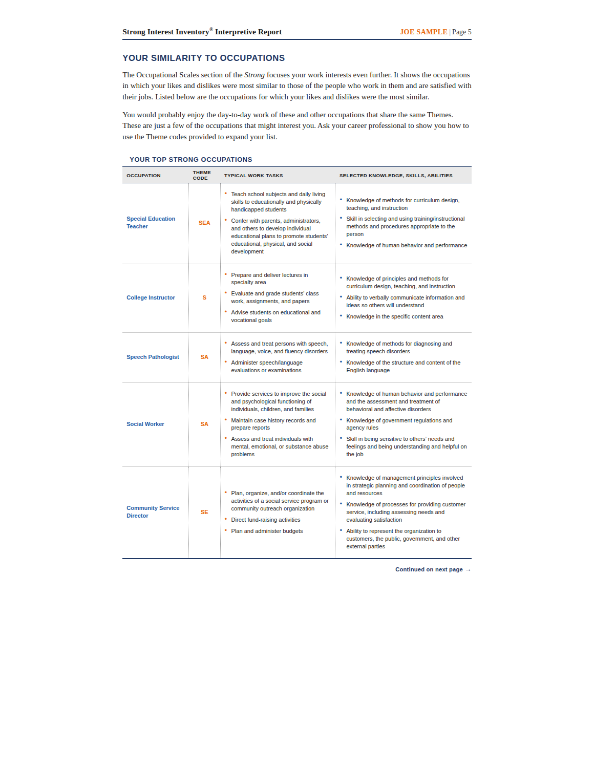Strong Interest Inventory® Interpretive Report
JOE SAMPLE|Page 5
YOUR SIMILARITY TO OCCUPATIONS
The Occupational Scales section of the Strong focuses your work interests even further. It shows the occupations in which your likes and dislikes were most similar to those of the people who work in them and are satisfied with their jobs. Listed below are the occupations for which your likes and dislikes were the most similar.
You would probably enjoy the day-to-day work of these and other occupations that share the same Themes. These are just a few of the occupations that might interest you. Ask your career professional to show you how to use the Theme codes provided to expand your list.
YOUR TOP STRONG OCCUPATIONS
| OCCUPATION | THEME CODE | TYPICAL WORK TASKS | SELECTED KNOWLEDGE, SKILLS, ABILITIES |
| --- | --- | --- | --- |
| Special Education Teacher | SEA | Teach school subjects and daily living skills to educationally and physically handicapped students Confer with parents, administrators, and others to develop individual educational plans to promote students’ educational, physical, and social development | Knowledge of methods for curriculum design, teaching, and instruction Skill in selecting and using training/instructional methods and procedures appropriate to the person Knowledge of human behavior and performance |
| College Instructor | S | Prepare and deliver lectures in specialty area Evaluate and grade students' class work, assignments, and papers Advise students on educational and vocational goals | Knowledge of principles and methods for curriculum design, teaching, and instruction Ability to verbally communicate information and ideas so others will understand Knowledge in the specific content area |
| Speech Pathologist | SA | Assess and treat persons with speech, language, voice, and fluency disorders Administer speech/language evaluations or examinations | Knowledge of methods for diagnosing and treating speech disorders Knowledge of the structure and content of the English language |
| Social Worker | SA | Provide services to improve the social and psychological functioning of individuals, children, and families Maintain case history records and prepare reports Assess and treat individuals with mental, emotional, or substance abuse problems | Knowledge of human behavior and performance and the assessment and treatment of behavioral and affective disorders Knowledge of government regulations and agency rules Skill in being sensitive to others’ needs and feelings and being understanding and helpful on the job |
| Community Service Director | SE | Plan, organize, and/or coordinate the activities of a social service program or community outreach organization Direct fund-raising activities Plan and administer budgets | Knowledge of management principles involved in strategic planning and coordination of people and resources Knowledge of processes for providing customer service, including assessing needs and evaluating satisfaction Ability to represent the organization to customers, the public, government, and other external parties |
Continued on next page →